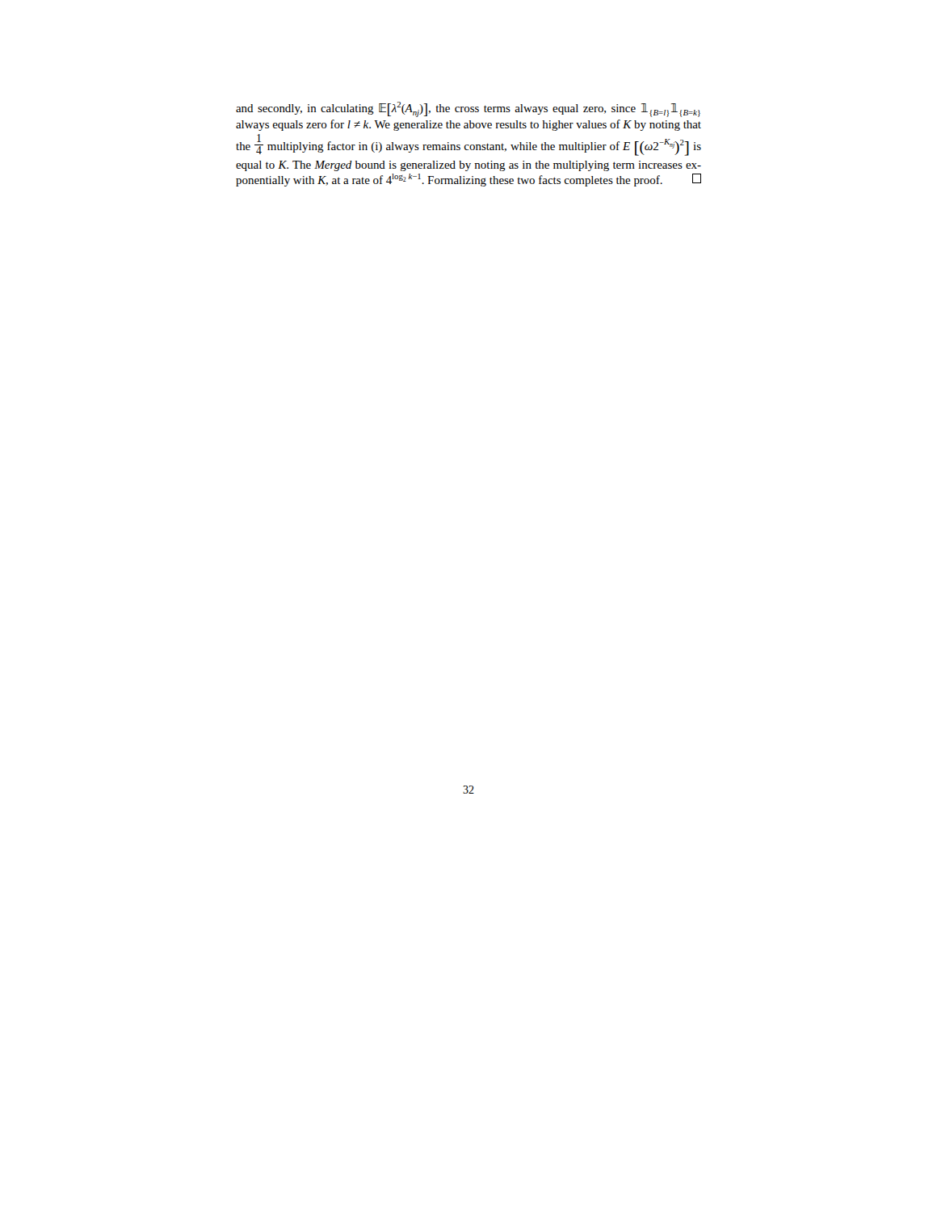and secondly, in calculating 𝔼[λ2(Anj)], the cross terms always equal zero, since 𝟙{B=l}𝟙{B=k} always equals zero for l ≠ k. We generalize the above results to higher values of K by noting that the 14 multiplying factor in (i) always remains constant, while the multiplier of E [(ω2−Knj)2] is equal to K. The Merged bound is generalized by noting as in the multiplying term increases exponentially with K, at a rate of 4log2 k−1. Formalizing these two facts completes the proof.
32